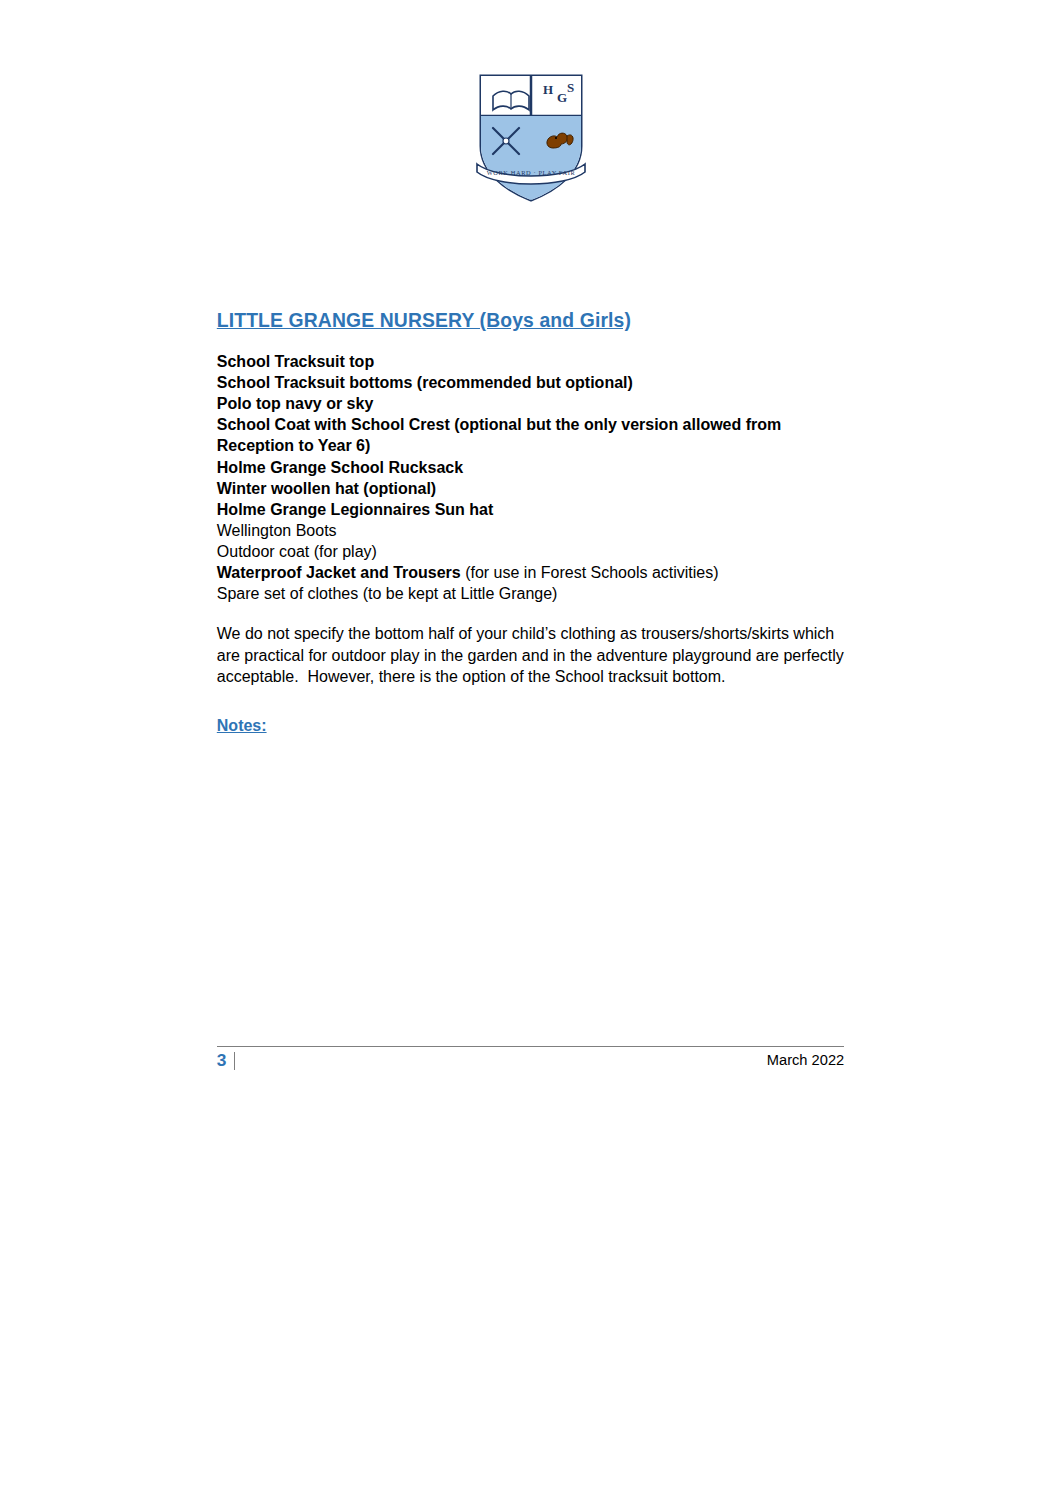H G S WORK HARD · PLAY FAIR
LITTLE GRANGE NURSERY (Boys and Girls)
School Tracksuit top
School Tracksuit bottoms (recommended but optional)
Polo top navy or sky
School Coat with School Crest (optional but the only version allowed from Reception to Year 6)
Holme Grange School Rucksack
Winter woollen hat (optional)
Holme Grange Legionnaires Sun hat
Wellington Boots
Outdoor coat (for play)
Waterproof Jacket and Trousers (for use in Forest Schools activities)
Spare set of clothes (to be kept at Little Grange)
We do not specify the bottom half of your child’s clothing as trousers/shorts/skirts which are practical for outdoor play in the garden and in the adventure playground are perfectly acceptable. However, there is the option of the School tracksuit bottom.
Notes:
3
March 2022